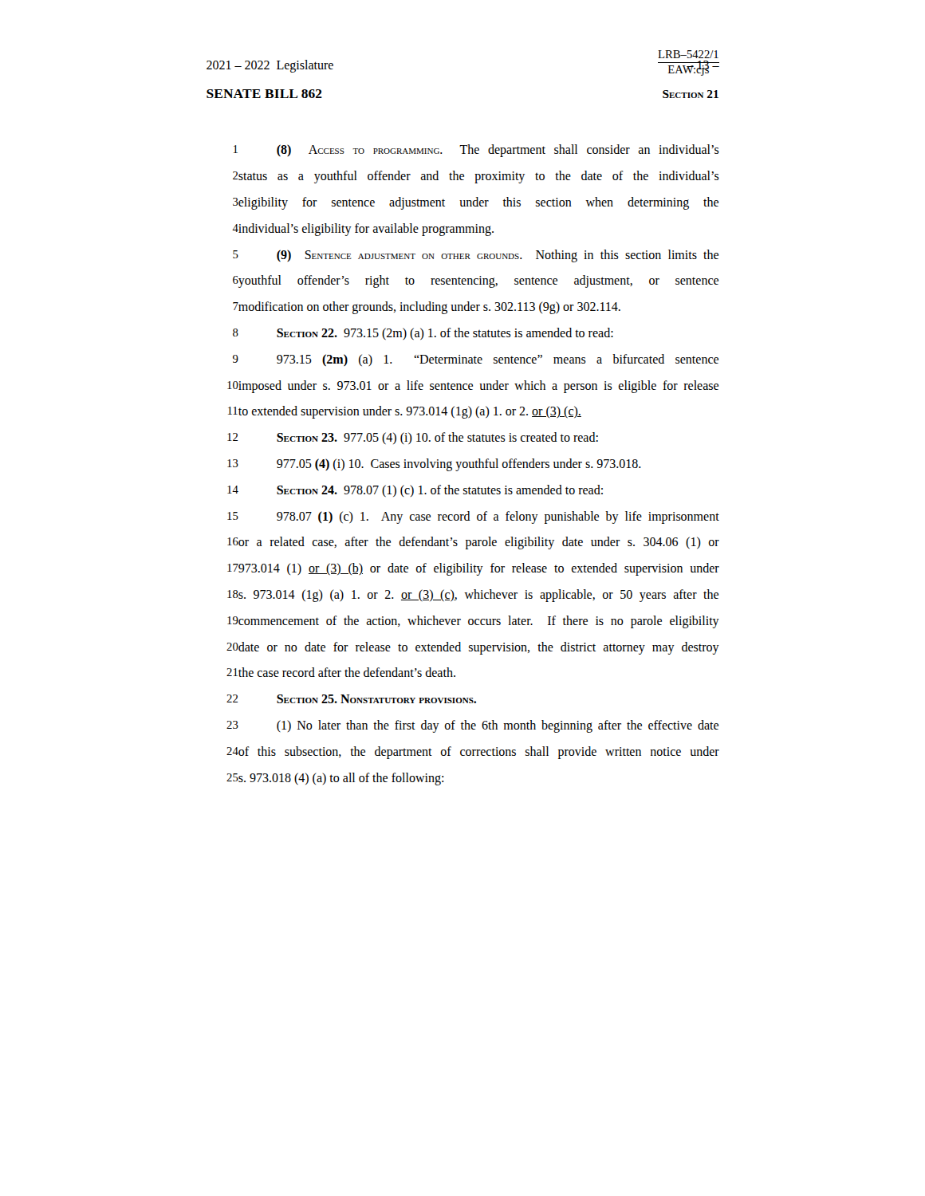2021 – 2022 Legislature – 13 – LRB–5422/1 EAW:cjs
SENATE BILL 862 Section 21
| 1 | (8) Access to programming. The department shall consider an individual’s |
| 2 | status as a youthful offender and the proximity to the date of the individual’s |
| 3 | eligibility for sentence adjustment under this section when determining the |
| 4 | individual’s eligibility for available programming. |
| 5 | (9) Sentence adjustment on other grounds. Nothing in this section limits the |
| 6 | youthful offender’s right to resentencing, sentence adjustment, or sentence |
| 7 | modification on other grounds, including under s. 302.113 (9g) or 302.114. |
| 8 | Section 22. 973.15 (2m) (a) 1. of the statutes is amended to read: |
| 9 | 973.15 (2m) (a) 1. “Determinate sentence” means a bifurcated sentence |
| 10 | imposed under s. 973.01 or a life sentence under which a person is eligible for release |
| 11 | to extended supervision under s. 973.014 (1g) (a) 1. or 2. or (3) (c). |
| 12 | Section 23. 977.05 (4) (i) 10. of the statutes is created to read: |
| 13 | 977.05 (4) (i) 10. Cases involving youthful offenders under s. 973.018. |
| 14 | Section 24. 978.07 (1) (c) 1. of the statutes is amended to read: |
| 15 | 978.07 (1) (c) 1. Any case record of a felony punishable by life imprisonment |
| 16 | or a related case, after the defendant’s parole eligibility date under s. 304.06 (1) or |
| 17 | 973.014 (1) or (3) (b) or date of eligibility for release to extended supervision under |
| 18 | s. 973.014 (1g) (a) 1. or 2. or (3) (c) , whichever is applicable, or 50 years after the |
| 19 | commencement of the action, whichever occurs later. If there is no parole eligibility |
| 20 | date or no date for release to extended supervision, the district attorney may destroy |
| 21 | the case record after the defendant’s death. |
| 22 | Section 25. Nonstatutory provisions. |
| 23 | (1) No later than the first day of the 6th month beginning after the effective date |
| 24 | of this subsection, the department of corrections shall provide written notice under |
| 25 | s. 973.018 (4) (a) to all of the following: |